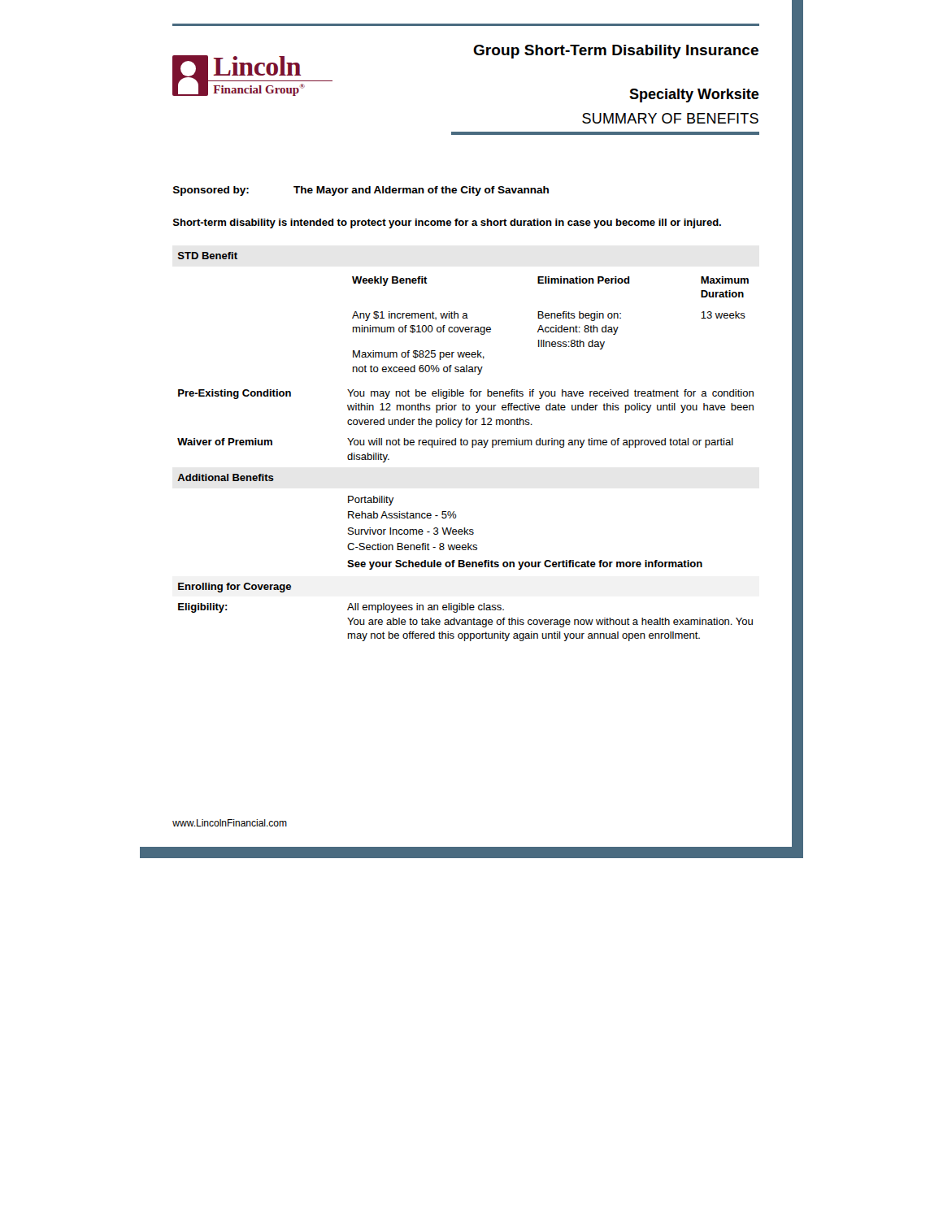Lincoln
Financial Group®
Group Short-Term Disability Insurance
Specialty Worksite
SUMMARY OF BENEFITS
Sponsored by: The Mayor and Alderman of the City of Savannah
Short-term disability is intended to protect your income for a short duration in case you become ill or injured.
| STD Benefit |
| | / Weekly Benefit / Elimination Period / Maximum Duration / / Any $1 increment, with a minimum of $100 of coverage Maximum of $825 per week, not to exceed 60% of salary / Benefits begin on: Accident: 8th day Illness:8th day / 13 weeks / |
| Pre-Existing Condition | You may not be eligible for benefits if you have received treatment for a condition within 12 months prior to your effective date under this policy until you have been covered under the policy for 12 months. |
| Waiver of Premium | You will not be required to pay premium during any time of approved total or partial disability. |
| Additional Benefits |
| | Portability Rehab Assistance - 5% Survivor Income - 3 Weeks C-Section Benefit - 8 weeks See your Schedule of Benefits on your Certificate for more information |
| Enrolling for Coverage |
| Eligibility: | All employees in an eligible class. You are able to take advantage of this coverage now without a health examination. You may not be offered this opportunity again until your annual open enrollment. |
www.LincolnFinancial.com